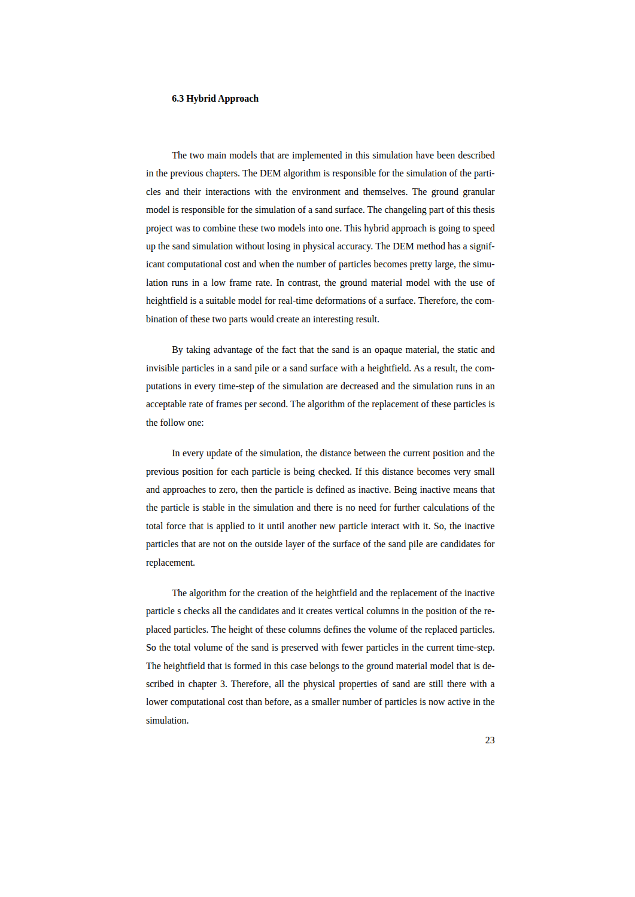6.3 Hybrid Approach
The two main models that are implemented in this simulation have been described in the previous chapters. The DEM algorithm is responsible for the simulation of the particles and their interactions with the environment and themselves. The ground granular model is responsible for the simulation of a sand surface. The changeling part of this thesis project was to combine these two models into one. This hybrid approach is going to speed up the sand simulation without losing in physical accuracy. The DEM method has a significant computational cost and when the number of particles becomes pretty large, the simulation runs in a low frame rate. In contrast, the ground material model with the use of heightfield is a suitable model for real-time deformations of a surface. Therefore, the combination of these two parts would create an interesting result.
By taking advantage of the fact that the sand is an opaque material, the static and invisible particles in a sand pile or a sand surface with a heightfield. As a result, the computations in every time-step of the simulation are decreased and the simulation runs in an acceptable rate of frames per second. The algorithm of the replacement of these particles is the follow one:
In every update of the simulation, the distance between the current position and the previous position for each particle is being checked. If this distance becomes very small and approaches to zero, then the particle is defined as inactive. Being inactive means that the particle is stable in the simulation and there is no need for further calculations of the total force that is applied to it until another new particle interact with it. So, the inactive particles that are not on the outside layer of the surface of the sand pile are candidates for replacement.
The algorithm for the creation of the heightfield and the replacement of the inactive particle s checks all the candidates and it creates vertical columns in the position of the replaced particles. The height of these columns defines the volume of the replaced particles. So the total volume of the sand is preserved with fewer particles in the current time-step. The heightfield that is formed in this case belongs to the ground material model that is described in chapter 3. Therefore, all the physical properties of sand are still there with a lower computational cost than before, as a smaller number of particles is now active in the simulation.
23